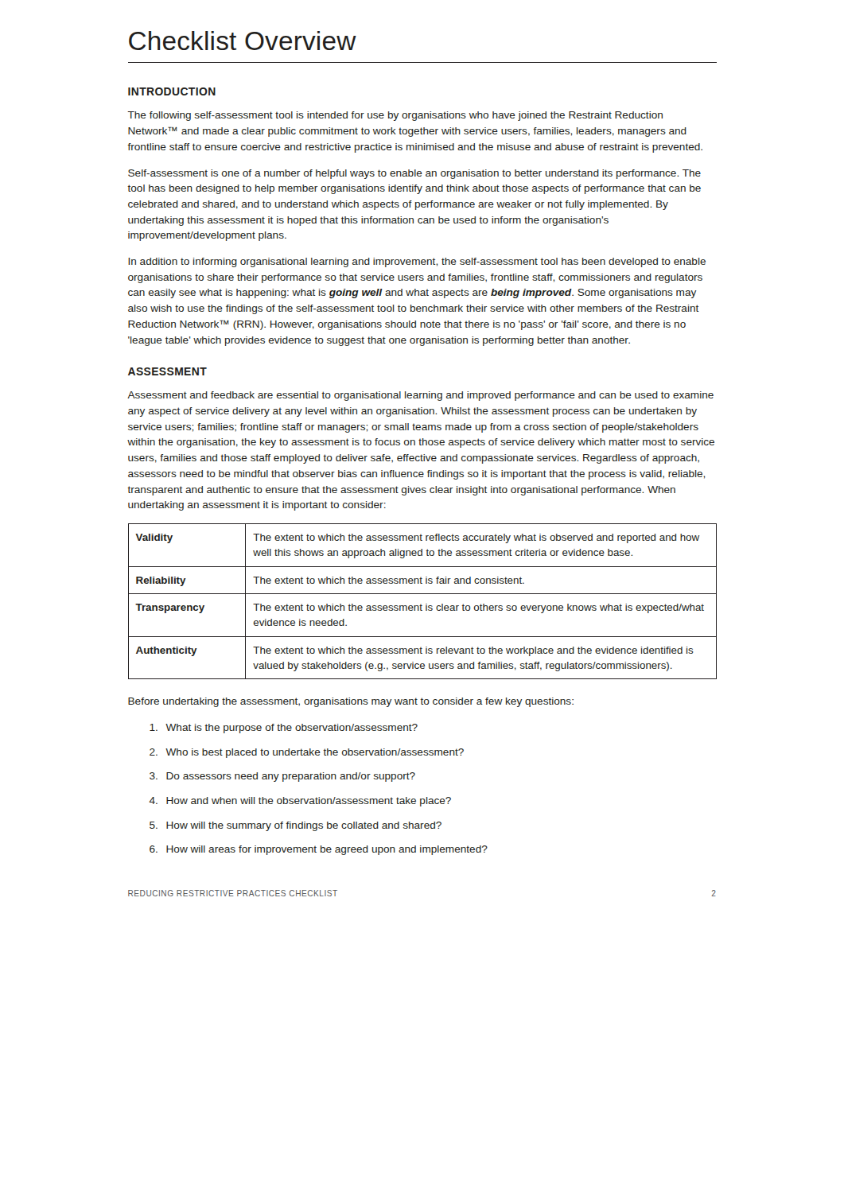Checklist Overview
Introduction
The following self-assessment tool is intended for use by organisations who have joined the Restraint Reduction Network™ and made a clear public commitment to work together with service users, families, leaders, managers and frontline staff to ensure coercive and restrictive practice is minimised and the misuse and abuse of restraint is prevented.
Self-assessment is one of a number of helpful ways to enable an organisation to better understand its performance. The tool has been designed to help member organisations identify and think about those aspects of performance that can be celebrated and shared, and to understand which aspects of performance are weaker or not fully implemented. By undertaking this assessment it is hoped that this information can be used to inform the organisation's improvement/development plans.
In addition to informing organisational learning and improvement, the self-assessment tool has been developed to enable organisations to share their performance so that service users and families, frontline staff, commissioners and regulators can easily see what is happening: what is going well and what aspects are being improved. Some organisations may also wish to use the findings of the self-assessment tool to benchmark their service with other members of the Restraint Reduction Network™ (RRN). However, organisations should note that there is no 'pass' or 'fail' score, and there is no 'league table' which provides evidence to suggest that one organisation is performing better than another.
Assessment
Assessment and feedback are essential to organisational learning and improved performance and can be used to examine any aspect of service delivery at any level within an organisation. Whilst the assessment process can be undertaken by service users; families; frontline staff or managers; or small teams made up from a cross section of people/stakeholders within the organisation, the key to assessment is to focus on those aspects of service delivery which matter most to service users, families and those staff employed to deliver safe, effective and compassionate services. Regardless of approach, assessors need to be mindful that observer bias can influence findings so it is important that the process is valid, reliable, transparent and authentic to ensure that the assessment gives clear insight into organisational performance. When undertaking an assessment it is important to consider:
| Validity | The extent to which the assessment reflects accurately what is observed and reported and how well this shows an approach aligned to the assessment criteria or evidence base. |
| Reliability | The extent to which the assessment is fair and consistent. |
| Transparency | The extent to which the assessment is clear to others so everyone knows what is expected/what evidence is needed. |
| Authenticity | The extent to which the assessment is relevant to the workplace and the evidence identified is valued by stakeholders (e.g., service users and families, staff, regulators/commissioners). |
Before undertaking the assessment, organisations may want to consider a few key questions:
What is the purpose of the observation/assessment?
Who is best placed to undertake the observation/assessment?
Do assessors need any preparation and/or support?
How and when will the observation/assessment take place?
How will the summary of findings be collated and shared?
How will areas for improvement be agreed upon and implemented?
REDUCING RESTRICTIVE PRACTICES CHECKLIST 2